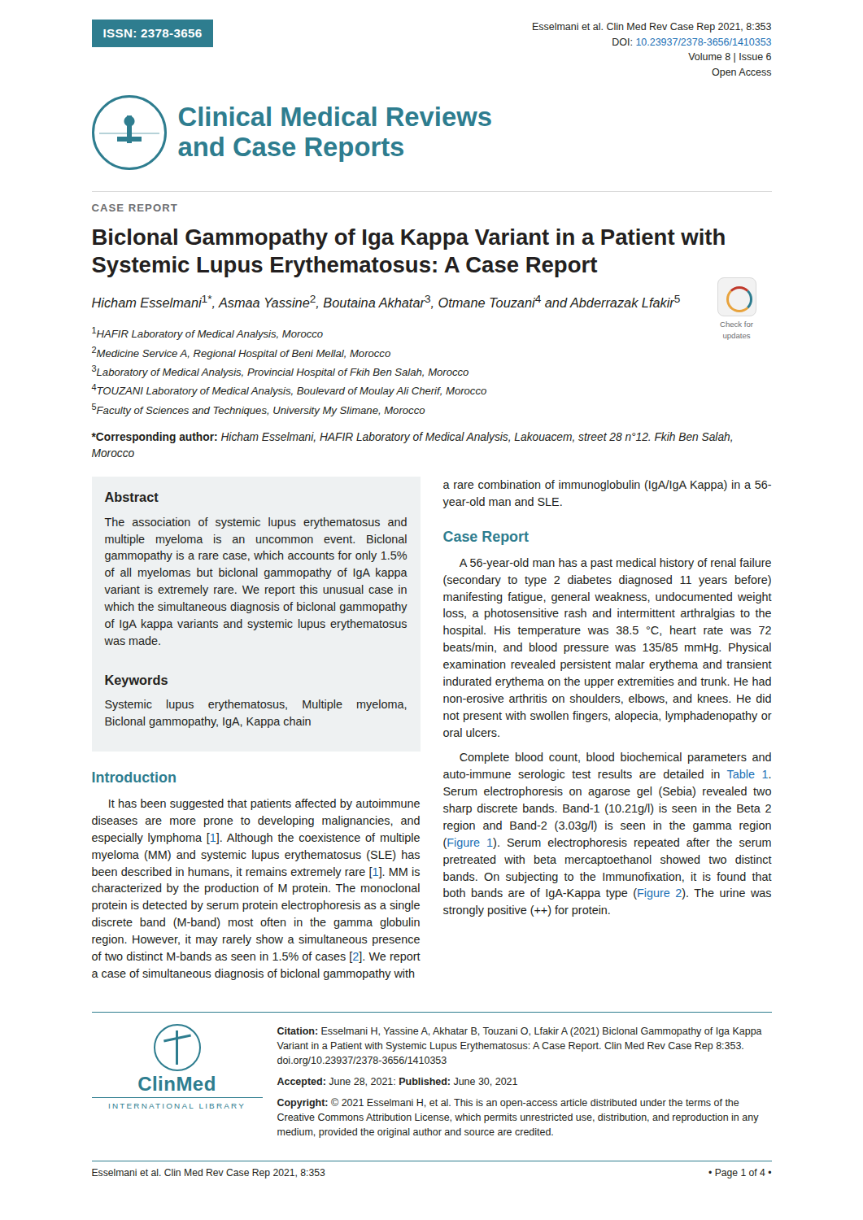ISSN: 2378-3656
Esselmani et al. Clin Med Rev Case Rep 2021, 8:353
DOI: 10.23937/2378-3656/1410353
Volume 8 | Issue 6
Open Access
Clinical Medical Reviews
and Case Reports
CASE REPORT
Biclonal Gammopathy of Iga Kappa Variant in a Patient with Systemic Lupus Erythematosus: A Case Report
Hicham Esselmani1*, Asmaa Yassine2, Boutaina Akhatar3, Otmane Touzani4 and Abderrazak Lfakir5
Check for
updates
1HAFIR Laboratory of Medical Analysis, Morocco
2Medicine Service A, Regional Hospital of Beni Mellal, Morocco
3Laboratory of Medical Analysis, Provincial Hospital of Fkih Ben Salah, Morocco
4TOUZANI Laboratory of Medical Analysis, Boulevard of Moulay Ali Cherif, Morocco
5Faculty of Sciences and Techniques, University My Slimane, Morocco
*Corresponding author: Hicham Esselmani, HAFIR Laboratory of Medical Analysis, Lakouacem, street 28 n°12. Fkih Ben Salah, Morocco
Abstract
The association of systemic lupus erythematosus and multiple myeloma is an uncommon event. Biclonal gammopathy is a rare case, which accounts for only 1.5% of all myelomas but biclonal gammopathy of IgA kappa variant is extremely rare. We report this unusual case in which the simultaneous diagnosis of biclonal gammopathy of IgA kappa variants and systemic lupus erythematosus was made.
Keywords
Systemic lupus erythematosus, Multiple myeloma, Biclonal gammopathy, IgA, Kappa chain
Introduction
It has been suggested that patients affected by autoimmune diseases are more prone to developing malignancies, and especially lymphoma [1]. Although the coexistence of multiple myeloma (MM) and systemic lupus erythematosus (SLE) has been described in humans, it remains extremely rare [1]. MM is characterized by the production of M protein. The monoclonal protein is detected by serum protein electrophoresis as a single discrete band (M-band) most often in the gamma globulin region. However, it may rarely show a simultaneous presence of two distinct M-bands as seen in 1.5% of cases [2]. We report a case of simultaneous diagnosis of biclonal gammopathy with
a rare combination of immunoglobulin (IgA/IgA Kappa) in a 56-year-old man and SLE.
Case Report
A 56-year-old man has a past medical history of renal failure (secondary to type 2 diabetes diagnosed 11 years before) manifesting fatigue, general weakness, undocumented weight loss, a photosensitive rash and intermittent arthralgias to the hospital. His temperature was 38.5 °C, heart rate was 72 beats/min, and blood pressure was 135/85 mmHg. Physical examination revealed persistent malar erythema and transient indurated erythema on the upper extremities and trunk. He had non-erosive arthritis on shoulders, elbows, and knees. He did not present with swollen fingers, alopecia, lymphadenopathy or oral ulcers.
Complete blood count, blood biochemical parameters and auto-immune serologic test results are detailed in Table 1. Serum electrophoresis on agarose gel (Sebia) revealed two sharp discrete bands. Band-1 (10.21g/l) is seen in the Beta 2 region and Band-2 (3.03g/l) is seen in the gamma region (Figure 1). Serum electrophoresis repeated after the serum pretreated with beta mercaptoethanol showed two distinct bands. On subjecting to the Immunofixation, it is found that both bands are of IgA-Kappa type (Figure 2). The urine was strongly positive (++) for protein.
Clin Med
INTERNATIONAL LIBRARY
Citation: Esselmani H, Yassine A, Akhatar B, Touzani O, Lfakir A (2021) Biclonal Gammopathy of Iga Kappa Variant in a Patient with Systemic Lupus Erythematosus: A Case Report. Clin Med Rev Case Rep 8:353. doi.org/10.23937/2378-3656/1410353
Accepted: June 28, 2021: Published: June 30, 2021
Copyright: © 2021 Esselmani H, et al. This is an open-access article distributed under the terms of the Creative Commons Attribution License, which permits unrestricted use, distribution, and reproduction in any medium, provided the original author and source are credited.
Esselmani et al. Clin Med Rev Case Rep 2021, 8:353
Page 1 of 4